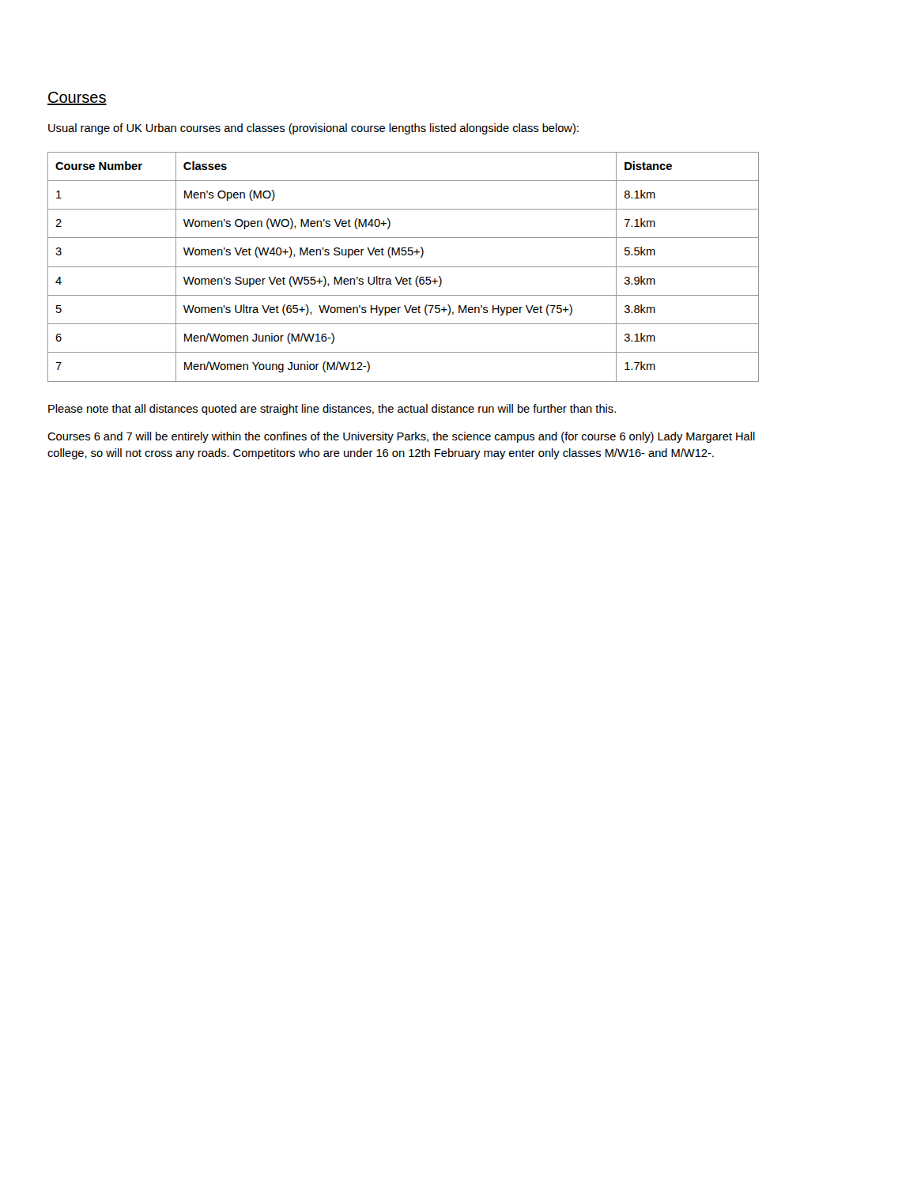Courses
Usual range of UK Urban courses and classes (provisional course lengths listed alongside class below):
| Course Number | Classes | Distance |
| --- | --- | --- |
| 1 | Men’s Open (MO) | 8.1km |
| 2 | Women’s Open (WO), Men’s Vet (M40+) | 7.1km |
| 3 | Women’s Vet (W40+), Men’s Super Vet (M55+) | 5.5km |
| 4 | Women’s Super Vet (W55+), Men’s Ultra Vet (65+) | 3.9km |
| 5 | Women's Ultra Vet (65+), Women's Hyper Vet (75+), Men's Hyper Vet (75+) | 3.8km |
| 6 | Men/Women Junior (M/W16-) | 3.1km |
| 7 | Men/Women Young Junior (M/W12-) | 1.7km |
Please note that all distances quoted are straight line distances, the actual distance run will be further than this.
Courses 6 and 7 will be entirely within the confines of the University Parks, the science campus and (for course 6 only) Lady Margaret Hall college, so will not cross any roads. Competitors who are under 16 on 12th February may enter only classes M/W16- and M/W12-.